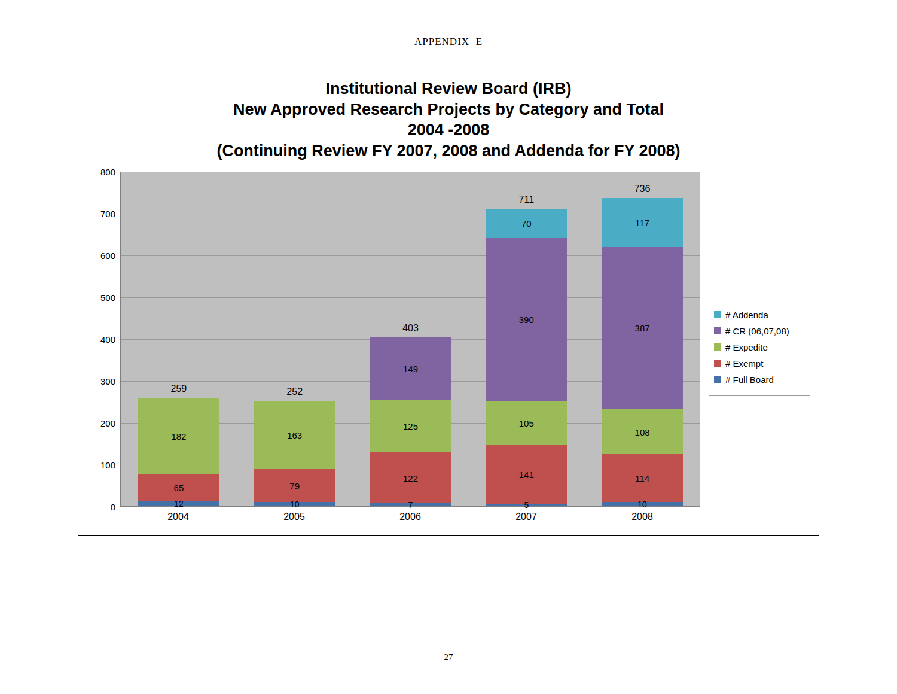APPENDIX E
Institutional Review Board (IRB)
New Approved Research Projects by Category and Total
2004 -2008
(Continuing Review FY 2007, 2008 and Addenda for FY 2008)
800
700
600
500
400
300
200
100
0
259
182
65
12
252
163
79
10
403
149
125
122
7
711
70
390
105
141
5
736
117
387
108
114
10
2004
2005
2006
2007
2008
# Addenda
# CR (06,07,08)
# Expedite
# Exempt
# Full Board
27